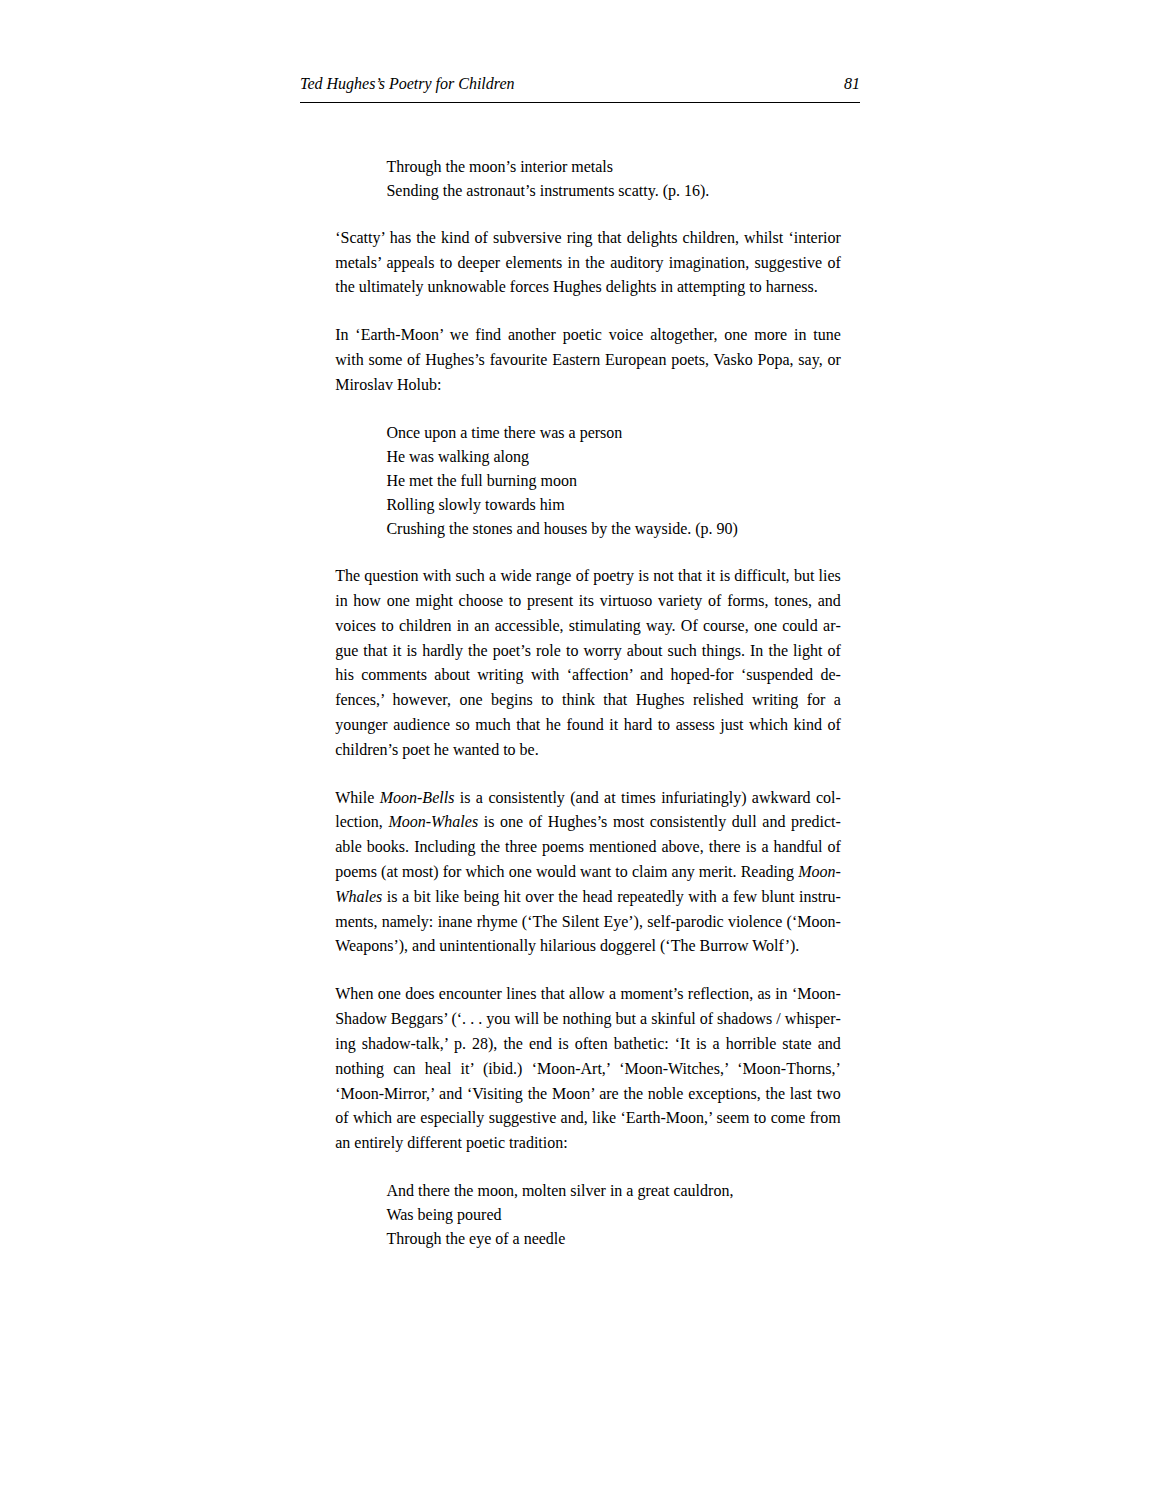Ted Hughes’s Poetry for Children 81
Through the moon’s interior metals
Sending the astronaut’s instruments scatty. (p. 16).
‘Scatty’ has the kind of subversive ring that delights children, whilst ‘interior metals’ appeals to deeper elements in the auditory imagination, suggestive of the ultimately unknowable forces Hughes delights in attempting to harness.
In ‘Earth-Moon’ we find another poetic voice altogether, one more in tune with some of Hughes’s favourite Eastern European poets, Vasko Popa, say, or Miroslav Holub:
Once upon a time there was a person
He was walking along
He met the full burning moon
Rolling slowly towards him
Crushing the stones and houses by the wayside. (p. 90)
The question with such a wide range of poetry is not that it is difficult, but lies in how one might choose to present its virtuoso variety of forms, tones, and voices to children in an accessible, stimulating way. Of course, one could argue that it is hardly the poet’s role to worry about such things. In the light of his comments about writing with ‘affection’ and hoped-for ‘suspended defences,’ however, one begins to think that Hughes relished writing for a younger audience so much that he found it hard to assess just which kind of children’s poet he wanted to be.
While Moon-Bells is a consistently (and at times infuriatingly) awkward collection, Moon-Whales is one of Hughes’s most consistently dull and predictable books. Including the three poems mentioned above, there is a handful of poems (at most) for which one would want to claim any merit. Reading Moon-Whales is a bit like being hit over the head repeatedly with a few blunt instruments, namely: inane rhyme (‘The Silent Eye’), self-parodic violence (‘Moon-Weapons’), and unintentionally hilarious doggerel (‘The Burrow Wolf’).
When one does encounter lines that allow a moment’s reflection, as in ‘Moon-Shadow Beggars’ (‘. . . you will be nothing but a skinful of shadows / whispering shadow-talk,’ p. 28), the end is often bathetic: ‘It is a horrible state and nothing can heal it’ (ibid.) ‘Moon-Art,’ ‘Moon-Witches,’ ‘Moon-Thorns,’ ‘Moon-Mirror,’ and ‘Visiting the Moon’ are the noble exceptions, the last two of which are especially suggestive and, like ‘Earth-Moon,’ seem to come from an entirely different poetic tradition:
And there the moon, molten silver in a great cauldron,
Was being poured
Through the eye of a needle